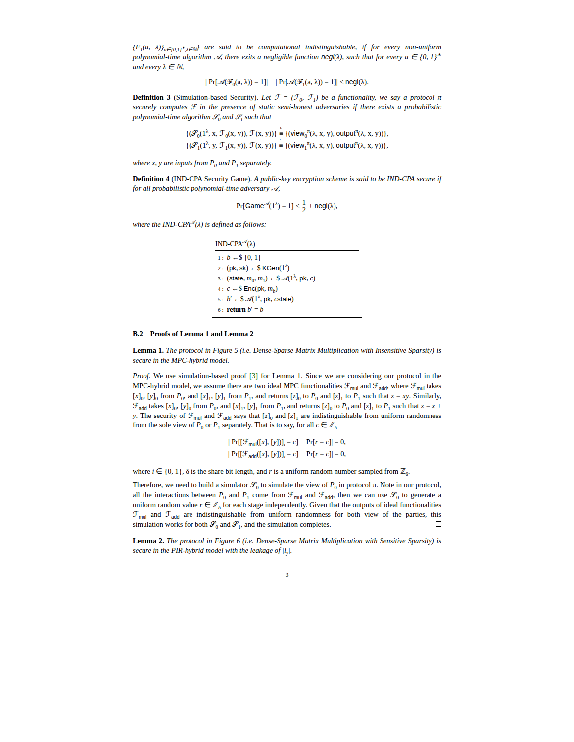{F1(a, λ)}a∈{0,1}∗,λ∈ℕ} are said to be computational indistinguishable, if for every non-uniform polynomial-time algorithm 𝒜, there exits a negligible function negl(λ), such that for every a ∈ {0, 1}∗ and every λ ∈ ℕ,
| Pr[𝒜(ℱ0(a, λ)) = 1]| − | Pr[𝒜(ℱ1(a, λ)) = 1]| ≤ negl(λ).
Definition 3 (Simulation-based Security). Let ℱ = (ℱ0, ℱ1) be a functionality, we say a protocol π securely computes ℱ in the presence of static semi-honest adversaries if there exists a probabilistic polynomial-time algorithm 𝒮0 and 𝒮1 such that
{(𝒮0(1λ, x, ℱ0(x, y)), ℱ(x, y))} c≡ {(view0π(λ, x, y), outputπ(λ, x, y))},
{(𝒮1(1λ, y, ℱ1(x, y)), ℱ(x, y))} c≡ {(view1π(λ, x, y), outputπ(λ, x, y))},
where x, y are inputs from P0 and P1 separately.
Definition 4 (IND-CPA Security Game). A public-key encryption scheme is said to be IND-CPA secure if for all probabilistic polynomial-time adversary 𝒜,
Pr[Game𝒜(1λ) = 1] ≤ 12 + negl(λ),
where the IND-CPA𝒜(λ) is defined as follows:
IND-CPA𝒜(λ)
| 1 : | b ←$ {0, 1} |
| 2 : | ( pk , sk ) ←$ KGen (1 λ ) |
| 3 : | ( state , m 0 , m 1 ) ←$ 𝒜(1 λ , pk , c ) |
| 4 : | c ←$ Enc ( pk , m b ) |
| 5 : | b ′ ←$ 𝒜(1 λ , pk , c state ) |
| 6 : | return b ′ = b |
B.2 Proofs of Lemma 1 and Lemma 2
Lemma 1. The protocol in Figure 5 (i.e. Dense-Sparse Matrix Multiplication with Insensitive Sparsity) is secure in the MPC-hybrid model.
Proof. We use simulation-based proof [3] for Lemma 1. Since we are considering our protocol in the MPC-hybrid model, we assume there are two ideal MPC functionalities ℱmul and ℱadd, where ℱmul takes [x]0, [y]0 from P0, and [x]1, [y]1 from P1, and returns [z]0 to P0 and [z]1 to P1 such that z = xy. Similarly, ℱadd takes [x]0, [y]0 from P0, and [x]1, [y]1 from P1, and returns [z]0 to P0 and [z]1 to P1 such that z = x + y. The security of ℱmul and ℱadd says that [z]0 and [z]1 are indistinguishable from uniform randomness from the sole view of P0 or P1 separately. That is to say, for all c ∈ ℤδ
| Pr[[ℱmul([x], [y])]i = c] − Pr[r = c]| = 0,
| Pr[[ℱadd([x], [y])]i = c] − Pr[r = c]| = 0,
where i ∈ {0, 1}, δ is the share bit length, and r is a uniform random number sampled from ℤδ.
Therefore, we need to build a simulator 𝒮0 to simulate the view of P0 in protocol π. Note in our protocol, all the interactions between P0 and P1 come from ℱmul and ℱadd, then we can use 𝒮0 to generate a uniform random value r ∈ ℤδ for each stage independently. Given that the outputs of ideal functionalities ℱmul and ℱadd are indistinguishable from uniform randomness for both view of the parties, this simulation works for both 𝒮0 and 𝒮1, and the simulation completes.
Lemma 2. The protocol in Figure 6 (i.e. Dense-Sparse Matrix Multiplication with Sensitive Sparsity) is secure in the PIR-hybrid model with the leakage of |ly|.
3